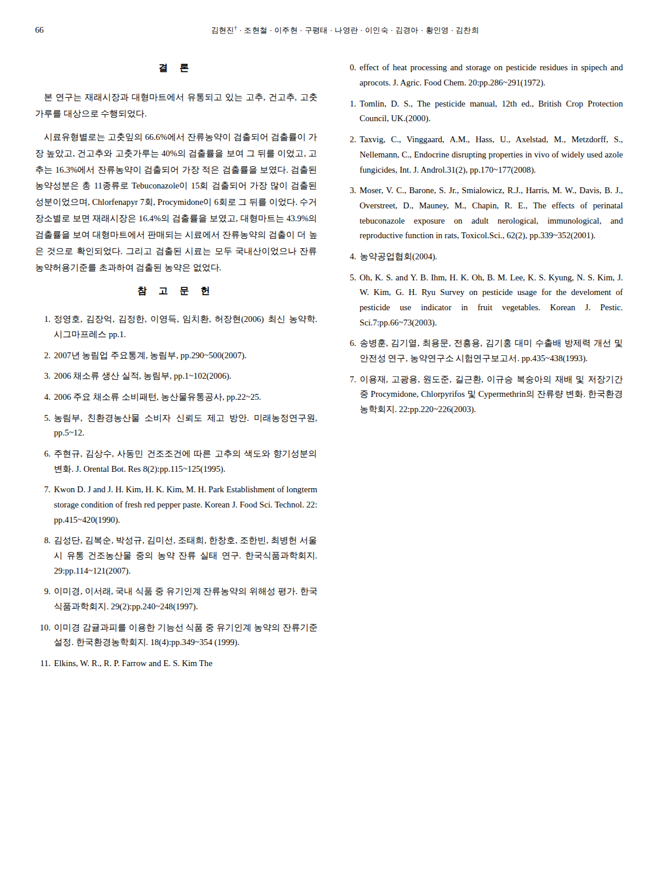66
김현진† · 조현철 · 이주현 · 구평태 · 나영란 · 이인숙 · 김경아 · 황인영 · 김찬희
결 론
본 연구는 재래시장과 대형마트에서 유통되고 있는 고추, 건고추, 고춧가루를 대상으로 수행되었다.
시료유형별로는 고춧잎의 66.6%에서 잔류농약이 검출되어 검출률이 가장 높았고, 건고추와 고춧가루는 40%의 검출률을 보여 그 뒤를 이었고, 고추는 16.3%에서 잔류농약이 검출되어 가장 적은 검출률을 보였다. 검출된 농약성분은 총 11종류로 Tebuconazole이 15회 검출되어 가장 많이 검출된 성분이었으며, Chlorfenapyr 7회, Procymidone이 6회로 그 뒤를 이었다. 수거장소별로 보면 재래시장은 16.4%의 검출률을 보였고, 대형마트는 43.9%의 검출률을 보여 대형마트에서 판매되는 시료에서 잔류농약의 검출이 더 높은 것으로 확인되었다. 그리고 검출된 시료는 모두 국내산이었으나 잔류농약허용기준를 초과하여 검출된 농약은 없었다.
참 고 문 헌
정영호, 김장억, 김정한, 이영득, 임치환, 허장현(2006) 최신 농약학. 시그마프레스 pp.1.
2007년 농림업 주요통계, 농림부, pp.290~500(2007).
2006 채소류 생산 실적, 농림부, pp.1~102(2006).
2006 주요 채소류 소비패턴, 농산물유통공사, pp.22~25.
농림부, 친환경농산물 소비자 신뢰도 제고 방안. 미래농정연구원, pp.5~12.
주현규, 김상수, 사동민 건조조건에 따른 고추의 색도와 향기성분의 변화. J. Orental Bot. Res 8(2):pp.115~125(1995).
Kwon D. J and J. H. Kim, H. K. Kim, M. H. Park Establishment of longterm storage condition of fresh red pepper paste. Korean J. Food Sci. Technol. 22: pp.415~420(1990).
김성단, 김복순, 박성규, 김미선, 조태희, 한창호, 조한빈, 최병헌 서울시 유통 건조농산물 중의 농약 잔류 실태 연구. 한국식품과학회지. 29:pp.114~121(2007).
이미경, 이서래, 국내 식품 중 유기인계 잔류농약의 위해성 평가. 한국식품과학회지. 29(2):pp.240~248(1997).
이미경 감귤과피를 이용한 기능선 식품 중 유기인계 농약의 잔류기준 설정. 한국환경농학회지. 18(4):pp.349~354 (1999).
Elkins, W. R., R. P. Farrow and E. S. Kim The
effect of heat processing and storage on pesticide residues in spipech and aprocots. J. Agric. Food Chem. 20:pp.286~291(1972).
Tomlin, D. S., The pesticide manual, 12th ed., British Crop Protection Council, UK.(2000).
Taxvig, C., Vinggaard, A.M., Hass, U., Axelstad, M., Metzdorff, S., Nellemann, C., Endocrine disrupting properties in vivo of widely used azole fungicides, Int. J. Androl.31(2), pp.170~177(2008).
Moser, V. C., Barone, S. Jr., Smialowicz, R.J., Harris, M. W., Davis, B. J., Overstreet, D., Mauney, M., Chapin, R. E., The effects of perinatal tebuconazole exposure on adult nerological, immunological, and reproductive function in rats, Toxicol.Sci., 62(2), pp.339~352(2001).
농약공업협회(2004).
Oh, K. S. and Y. B. Ihm, H. K. Oh, B. M. Lee, K. S. Kyung, N. S. Kim, J. W. Kim, G. H. Ryu Survey on pesticide usage for the develoment of pesticide use indicator in fruit vegetables. Korean J. Pestic. Sci.7:pp.66~73(2003).
송병훈, 김기열, 최용문, 전흥용, 김기홍 대미 수출배 방제력 개선 및 안전성 연구, 농약연구소 시험연구보고서. pp.435~438(1993).
이용재, 고광용, 원도준, 길근환, 이규승 복숭아의 재배 및 저장기간 중 Procymidone, Chlorpyrifos 및 Cypermethrin의 잔류량 변화. 한국환경농학회지. 22:pp.220~226(2003).